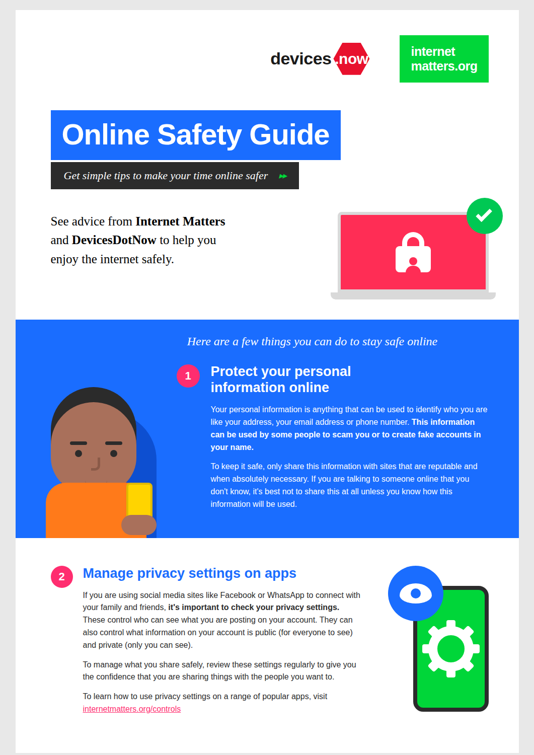devices.now
internet
matters.org
Online Safety Guide
Get simple tips to make your time online safer ▸▸
See advice from Internet Matters
and DevicesDotNow to help you
enjoy the internet safely.
Here are a few things you can do to stay safe online
1
Protect your personal
information online
Your personal information is anything that can be used to identify who you are like your address, your email address or phone number. This information can be used by some people to scam you or to create fake accounts in your name.
To keep it safe, only share this information with sites that are reputable and when absolutely necessary. If you are talking to someone online that you don't know, it's best not to share this at all unless you know how this information will be used.
2
Manage privacy settings on apps
If you are using social media sites like Facebook or WhatsApp to connect with your family and friends, it's important to check your privacy settings. These control who can see what you are posting on your account. They can also control what information on your account is public (for everyone to see) and private (only you can see).
To manage what you share safely, review these settings regularly to give you the confidence that you are sharing things with the people you want to.
To learn how to use privacy settings on a range of popular apps, visit internetmatters.org/controls